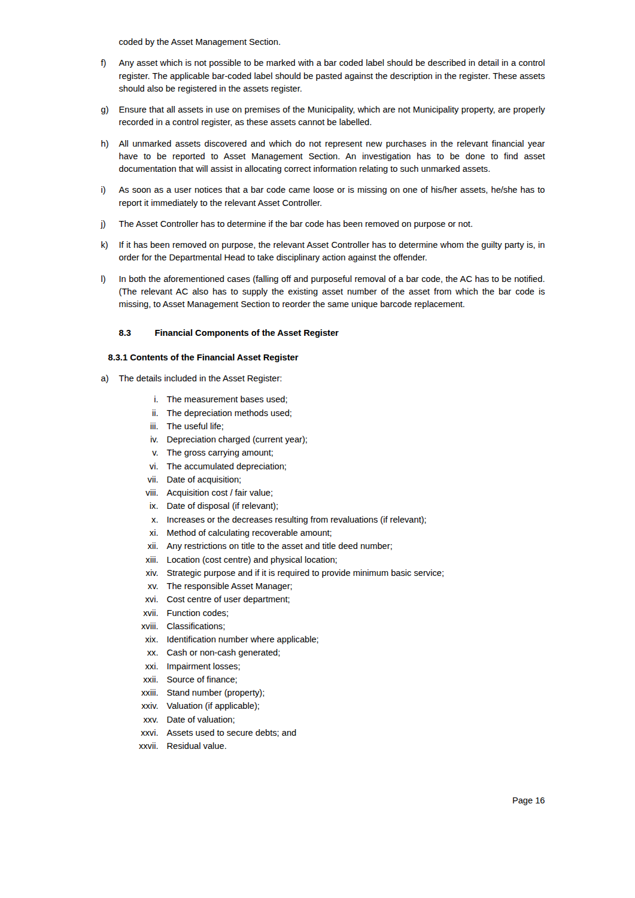coded by the Asset Management Section.
f) Any asset which is not possible to be marked with a bar coded label should be described in detail in a control register. The applicable bar-coded label should be pasted against the description in the register. These assets should also be registered in the assets register.
g) Ensure that all assets in use on premises of the Municipality, which are not Municipality property, are properly recorded in a control register, as these assets cannot be labelled.
h) All unmarked assets discovered and which do not represent new purchases in the relevant financial year have to be reported to Asset Management Section. An investigation has to be done to find asset documentation that will assist in allocating correct information relating to such unmarked assets.
i) As soon as a user notices that a bar code came loose or is missing on one of his/her assets, he/she has to report it immediately to the relevant Asset Controller.
j) The Asset Controller has to determine if the bar code has been removed on purpose or not.
k) If it has been removed on purpose, the relevant Asset Controller has to determine whom the guilty party is, in order for the Departmental Head to take disciplinary action against the offender.
l) In both the aforementioned cases (falling off and purposeful removal of a bar code, the AC has to be notified. (The relevant AC also has to supply the existing asset number of the asset from which the bar code is missing, to Asset Management Section to reorder the same unique barcode replacement.
8.3 Financial Components of the Asset Register
8.3.1 Contents of the Financial Asset Register
a) The details included in the Asset Register:
i. The measurement bases used;
ii. The depreciation methods used;
iii. The useful life;
iv. Depreciation charged (current year);
v. The gross carrying amount;
vi. The accumulated depreciation;
vii. Date of acquisition;
viii. Acquisition cost / fair value;
ix. Date of disposal (if relevant);
x. Increases or the decreases resulting from revaluations (if relevant);
xi. Method of calculating recoverable amount;
xii. Any restrictions on title to the asset and title deed number;
xiii. Location (cost centre) and physical location;
xiv. Strategic purpose and if it is required to provide minimum basic service;
xv. The responsible Asset Manager;
xvi. Cost centre of user department;
xvii. Function codes;
xviii. Classifications;
xix. Identification number where applicable;
xx. Cash or non-cash generated;
xxi. Impairment losses;
xxii. Source of finance;
xxiii. Stand number (property);
xxiv. Valuation (if applicable);
xxv. Date of valuation;
xxvi. Assets used to secure debts; and
xxvii. Residual value.
Page 16